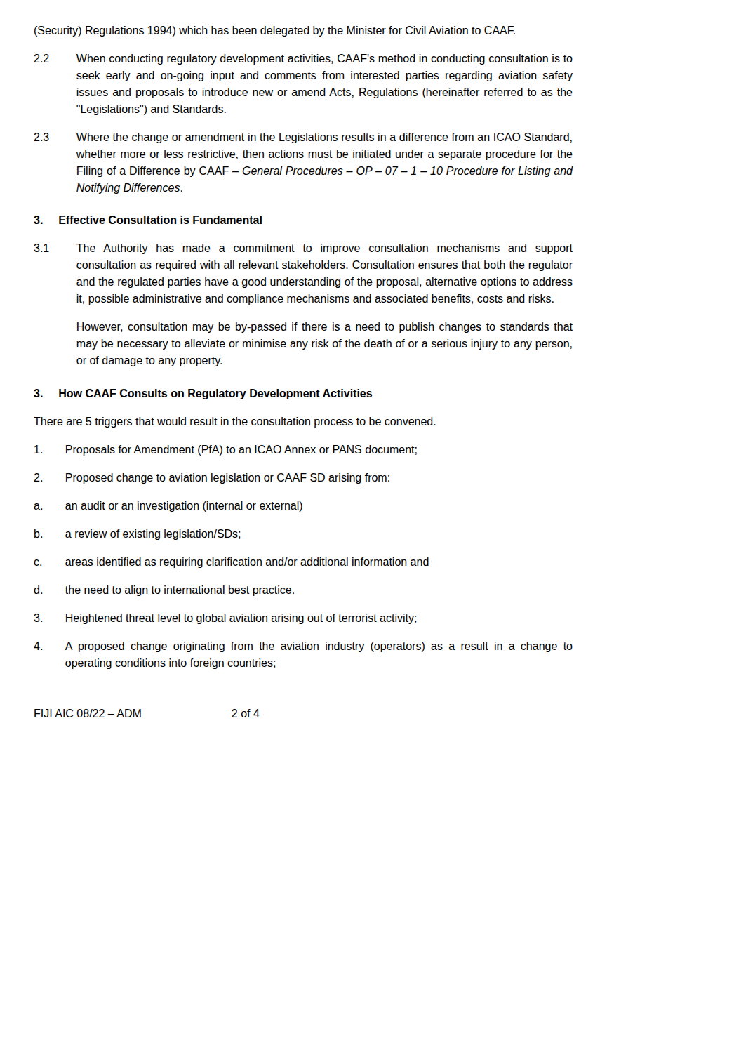(Security) Regulations 1994) which has been delegated by the Minister for Civil Aviation to CAAF.
2.2
When conducting regulatory development activities, CAAF's method in conducting consultation is to seek early and on-going input and comments from interested parties regarding aviation safety issues and proposals to introduce new or amend Acts, Regulations (hereinafter referred to as the "Legislations") and Standards.
2.3
Where the change or amendment in the Legislations results in a difference from an ICAO Standard, whether more or less restrictive, then actions must be initiated under a separate procedure for the Filing of a Difference by CAAF – General Procedures – OP – 07 – 1 – 10 Procedure for Listing and Notifying Differences.
3. Effective Consultation is Fundamental
3.1
The Authority has made a commitment to improve consultation mechanisms and support consultation as required with all relevant stakeholders. Consultation ensures that both the regulator and the regulated parties have a good understanding of the proposal, alternative options to address it, possible administrative and compliance mechanisms and associated benefits, costs and risks.
However, consultation may be by-passed if there is a need to publish changes to standards that may be necessary to alleviate or minimise any risk of the death of or a serious injury to any person, or of damage to any property.
3. How CAAF Consults on Regulatory Development Activities
There are 5 triggers that would result in the consultation process to be convened.
1. Proposals for Amendment (PfA) to an ICAO Annex or PANS document;
2. Proposed change to aviation legislation or CAAF SD arising from:
a. an audit or an investigation (internal or external)
b. a review of existing legislation/SDs;
c. areas identified as requiring clarification and/or additional information and
d. the need to align to international best practice.
3. Heightened threat level to global aviation arising out of terrorist activity;
4. A proposed change originating from the aviation industry (operators) as a result in a change to operating conditions into foreign countries;
FIJI AIC 08/22 – ADM 2 of 4